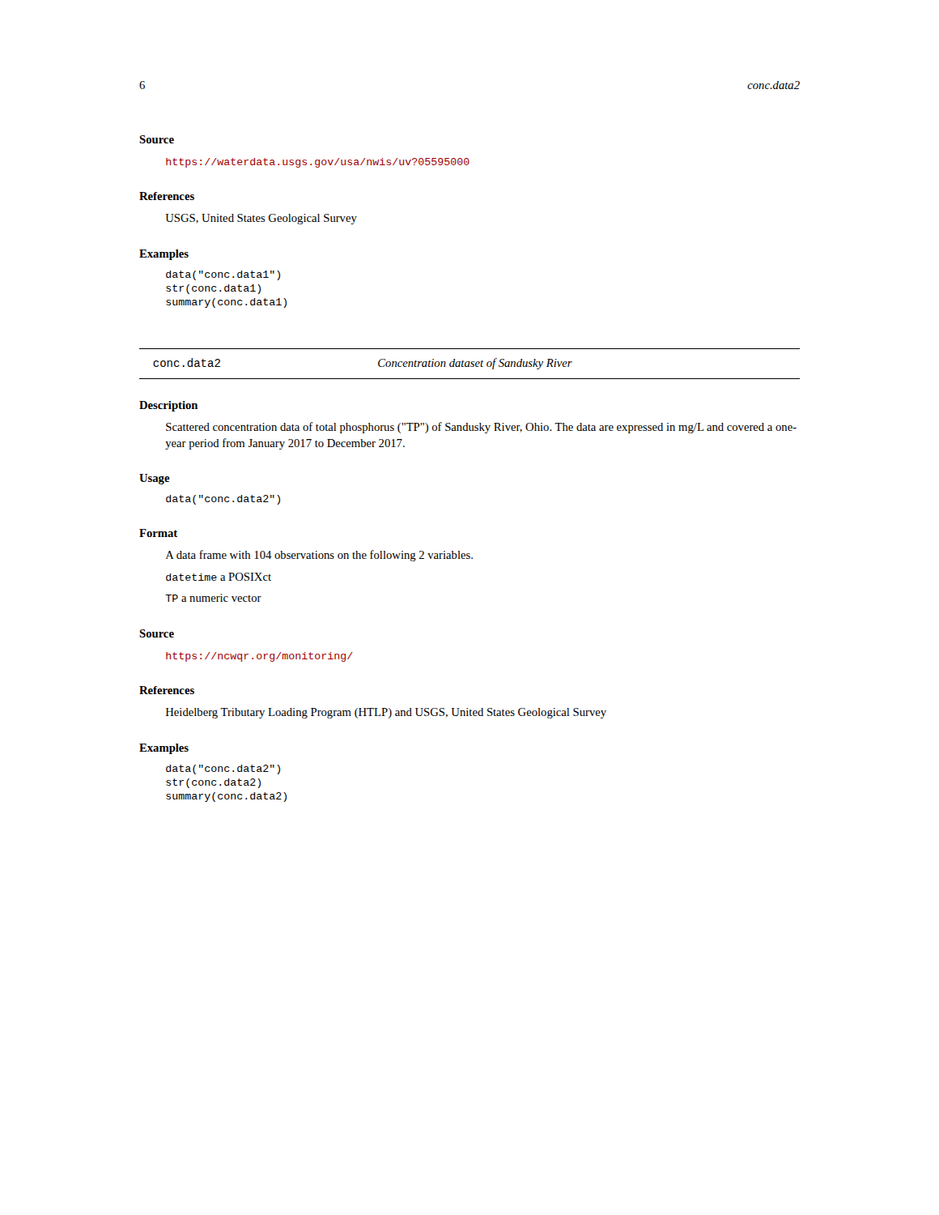6 conc.data2
Source
https://waterdata.usgs.gov/usa/nwis/uv?05595000
References
USGS, United States Geological Survey
Examples
data("conc.data1")
str(conc.data1)
summary(conc.data1)
conc.data2 Concentration dataset of Sandusky River
Description
Scattered concentration data of total phosphorus ("TP") of Sandusky River, Ohio. The data are expressed in mg/L and covered a one-year period from January 2017 to December 2017.
Usage
data("conc.data2")
Format
A data frame with 104 observations on the following 2 variables.
datetime a POSIXct
TP a numeric vector
Source
https://ncwqr.org/monitoring/
References
Heidelberg Tributary Loading Program (HTLP) and USGS, United States Geological Survey
Examples
data("conc.data2")
str(conc.data2)
summary(conc.data2)